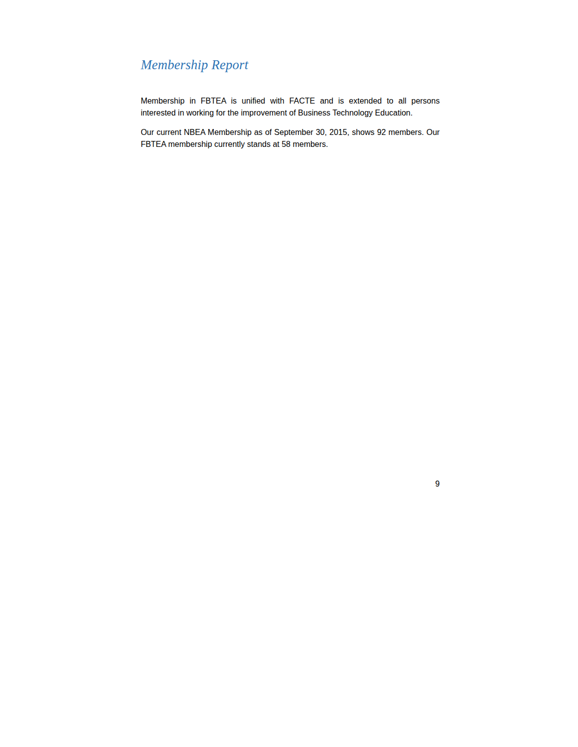Membership Report
Membership in FBTEA is unified with FACTE and is extended to all persons interested in working for the improvement of Business Technology Education.
Our current NBEA Membership as of September 30, 2015, shows 92 members. Our FBTEA membership currently stands at 58 members.
9